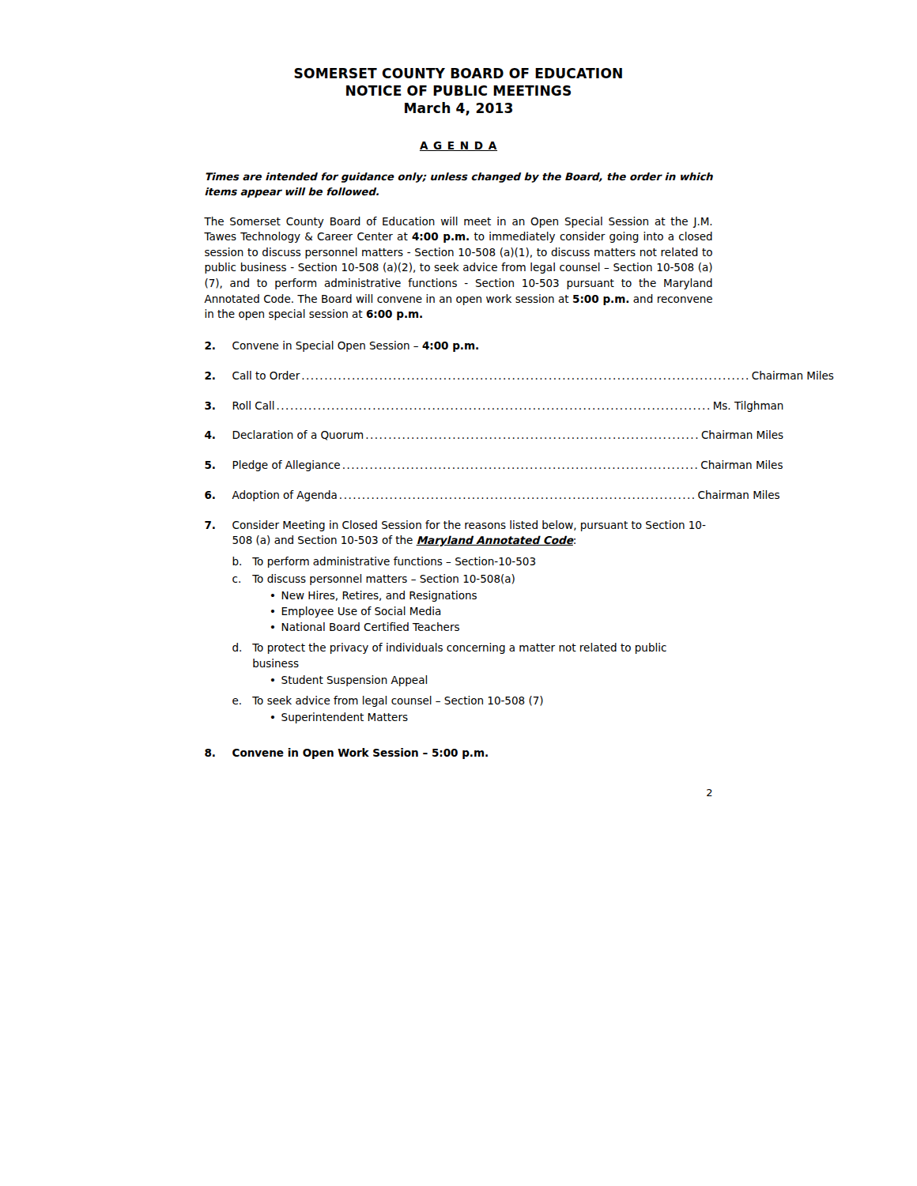SOMERSET COUNTY BOARD OF EDUCATION NOTICE OF PUBLIC MEETINGS March 4, 2013
A G E N D A
Times are intended for guidance only; unless changed by the Board, the order in which items appear will be followed.
The Somerset County Board of Education will meet in an Open Special Session at the J.M. Tawes Technology & Career Center at 4:00 p.m. to immediately consider going into a closed session to discuss personnel matters - Section 10-508 (a)(1), to discuss matters not related to public business - Section 10-508 (a)(2), to seek advice from legal counsel – Section 10-508 (a)(7), and to perform administrative functions - Section 10-503 pursuant to the Maryland Annotated Code. The Board will convene in an open work session at 5:00 p.m. and reconvene in the open special session at 6:00 p.m.
2. Convene in Special Open Session – 4:00 p.m.
2. Call to Order .................................................................................................. Chairman Miles
3. Roll Call ............................................................................................... Ms. Tilghman
4. Declaration of a Quorum ......................................................................... Chairman Miles
5. Pledge of Allegiance .............................................................................. Chairman Miles
6. Adoption of Agenda .............................................................................. Chairman Miles
7. Consider Meeting in Closed Session for the reasons listed below, pursuant to Section 10-508 (a) and Section 10-503 of the Maryland Annotated Code:
b. To perform administrative functions – Section-10-503
c. To discuss personnel matters – Section 10-508(a)
New Hires, Retires, and Resignations
Employee Use of Social Media
National Board Certified Teachers
d. To protect the privacy of individuals concerning a matter not related to public business
Student Suspension Appeal
e. To seek advice from legal counsel – Section 10-508 (7)
Superintendent Matters
8. Convene in Open Work Session – 5:00 p.m.
2